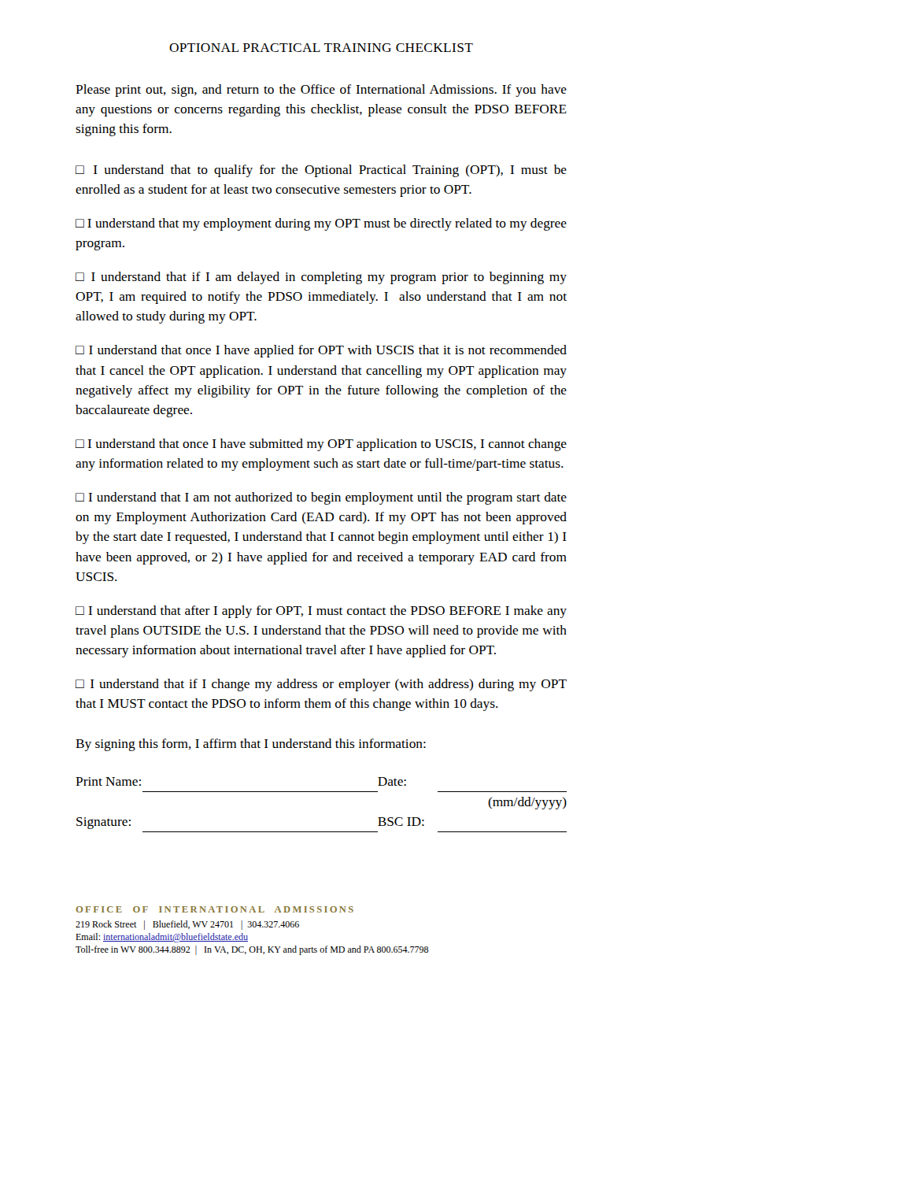OPTIONAL PRACTICAL TRAINING CHECKLIST
Please print out, sign, and return to the Office of International Admissions. If you have any questions or concerns regarding this checklist, please consult the PDSO BEFORE signing this form.
□ I understand that to qualify for the Optional Practical Training (OPT), I must be enrolled as a student for at least two consecutive semesters prior to OPT.
□ I understand that my employment during my OPT must be directly related to my degree program.
□ I understand that if I am delayed in completing my program prior to beginning my OPT, I am required to notify the PDSO immediately. I also understand that I am not allowed to study during my OPT.
□ I understand that once I have applied for OPT with USCIS that it is not recommended that I cancel the OPT application. I understand that cancelling my OPT application may negatively affect my eligibility for OPT in the future following the completion of the baccalaureate degree.
□ I understand that once I have submitted my OPT application to USCIS, I cannot change any information related to my employment such as start date or full-time/part-time status.
□ I understand that I am not authorized to begin employment until the program start date on my Employment Authorization Card (EAD card). If my OPT has not been approved by the start date I requested, I understand that I cannot begin employment until either 1) I have been approved, or 2) I have applied for and received a temporary EAD card from USCIS.
□ I understand that after I apply for OPT, I must contact the PDSO BEFORE I make any travel plans OUTSIDE the U.S. I understand that the PDSO will need to provide me with necessary information about international travel after I have applied for OPT.
□ I understand that if I change my address or employer (with address) during my OPT that I MUST contact the PDSO to inform them of this change within 10 days.
By signing this form, I affirm that I understand this information:
| Print Name: | | Date: | | |
| | (mm/dd/yyyy) |
| Signature: | | BSC ID: | | |
OFFICE OF INTERNATIONAL ADMISSIONS
219 Rock Street | Bluefield, WV 24701 | 304.327.4066
Email: internationaladmit@bluefieldstate.edu
Toll-free in WV 800.344.8892 | In VA, DC, OH, KY and parts of MD and PA 800.654.7798